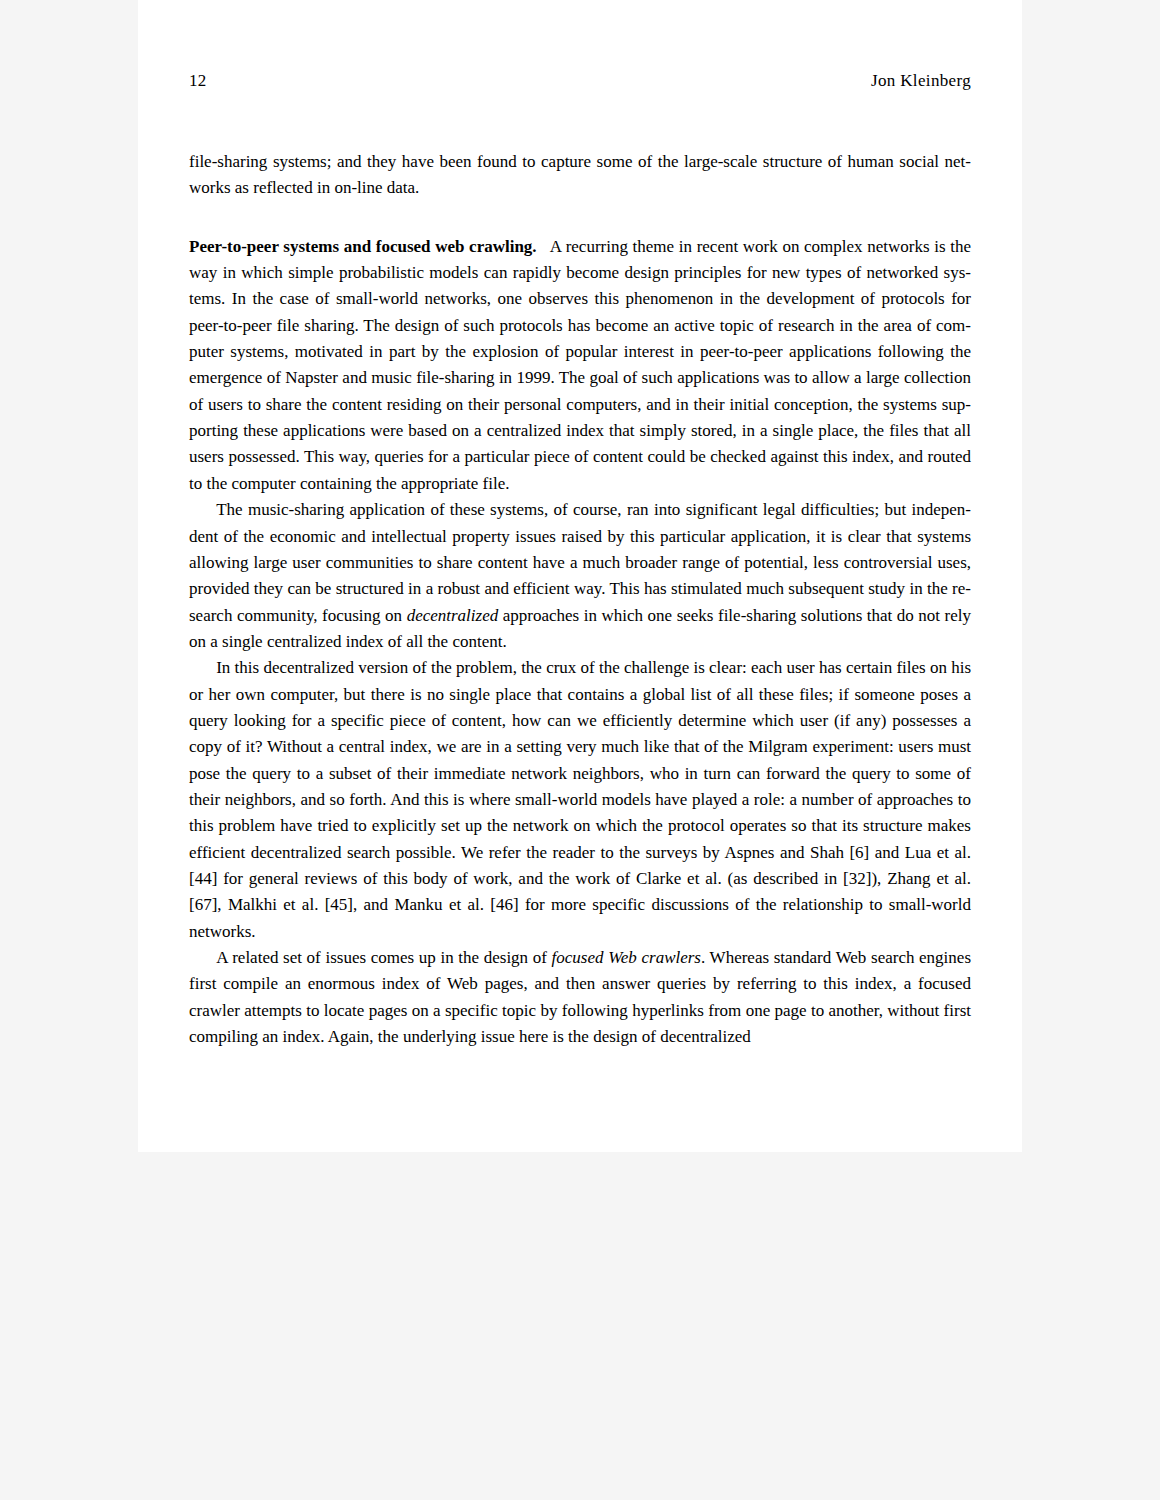12 Jon Kleinberg
file-sharing systems; and they have been found to capture some of the large-scale structure of human social networks as reflected in on-line data.
Peer-to-peer systems and focused web crawling. A recurring theme in recent work on complex networks is the way in which simple probabilistic models can rapidly become design principles for new types of networked systems. In the case of small-world networks, one observes this phenomenon in the development of protocols for peer-to-peer file sharing. The design of such protocols has become an active topic of research in the area of computer systems, motivated in part by the explosion of popular interest in peer-to-peer applications following the emergence of Napster and music file-sharing in 1999. The goal of such applications was to allow a large collection of users to share the content residing on their personal computers, and in their initial conception, the systems supporting these applications were based on a centralized index that simply stored, in a single place, the files that all users possessed. This way, queries for a particular piece of content could be checked against this index, and routed to the computer containing the appropriate file.
The music-sharing application of these systems, of course, ran into significant legal difficulties; but independent of the economic and intellectual property issues raised by this particular application, it is clear that systems allowing large user communities to share content have a much broader range of potential, less controversial uses, provided they can be structured in a robust and efficient way. This has stimulated much subsequent study in the research community, focusing on decentralized approaches in which one seeks file-sharing solutions that do not rely on a single centralized index of all the content.
In this decentralized version of the problem, the crux of the challenge is clear: each user has certain files on his or her own computer, but there is no single place that contains a global list of all these files; if someone poses a query looking for a specific piece of content, how can we efficiently determine which user (if any) possesses a copy of it? Without a central index, we are in a setting very much like that of the Milgram experiment: users must pose the query to a subset of their immediate network neighbors, who in turn can forward the query to some of their neighbors, and so forth. And this is where small-world models have played a role: a number of approaches to this problem have tried to explicitly set up the network on which the protocol operates so that its structure makes efficient decentralized search possible. We refer the reader to the surveys by Aspnes and Shah [6] and Lua et al. [44] for general reviews of this body of work, and the work of Clarke et al. (as described in [32]), Zhang et al. [67], Malkhi et al. [45], and Manku et al. [46] for more specific discussions of the relationship to small-world networks.
A related set of issues comes up in the design of focused Web crawlers. Whereas standard Web search engines first compile an enormous index of Web pages, and then answer queries by referring to this index, a focused crawler attempts to locate pages on a specific topic by following hyperlinks from one page to another, without first compiling an index. Again, the underlying issue here is the design of decentralized